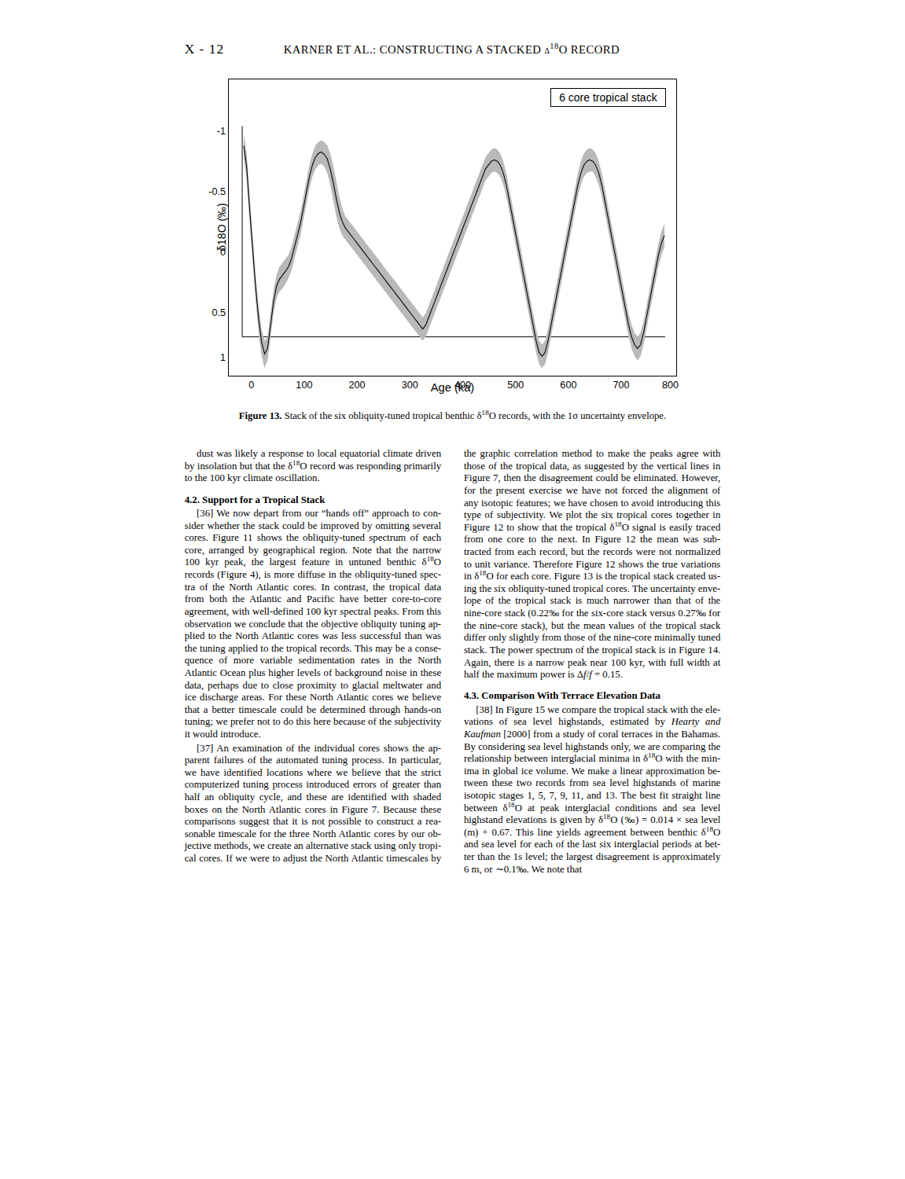X - 12
KARNER ET AL.: CONSTRUCTING A STACKED δ18O RECORD
6 core tropical stack
δ18O (‰)
-1
-0.5
0
0.5
1
0
100
200
300
400
500
600
700
800
Age (ka)
Figure 13. Stack of the six obliquity-tuned tropical benthic δ18O records, with the 1σ uncertainty envelope.
dust was likely a response to local equatorial climate driven by insolation but that the δ18O record was responding primarily to the 100 kyr climate oscillation.
4.2. Support for a Tropical Stack
[36] We now depart from our “hands off” approach to consider whether the stack could be improved by omitting several cores. Figure 11 shows the obliquity-tuned spectrum of each core, arranged by geographical region. Note that the narrow 100 kyr peak, the largest feature in untuned benthic δ18O records (Figure 4), is more diffuse in the obliquity-tuned spectra of the North Atlantic cores. In contrast, the tropical data from both the Atlantic and Pacific have better core-to-core agreement, with well-defined 100 kyr spectral peaks. From this observation we conclude that the objective obliquity tuning applied to the North Atlantic cores was less successful than was the tuning applied to the tropical records. This may be a consequence of more variable sedimentation rates in the North Atlantic Ocean plus higher levels of background noise in these data, perhaps due to close proximity to glacial meltwater and ice discharge areas. For these North Atlantic cores we believe that a better timescale could be determined through hands-on tuning; we prefer not to do this here because of the subjectivity it would introduce.
[37] An examination of the individual cores shows the apparent failures of the automated tuning process. In particular, we have identified locations where we believe that the strict computerized tuning process introduced errors of greater than half an obliquity cycle, and these are identified with shaded boxes on the North Atlantic cores in Figure 7. Because these comparisons suggest that it is not possible to construct a reasonable timescale for the three North Atlantic cores by our objective methods, we create an alternative stack using only tropical cores. If we were to adjust the North Atlantic timescales by the graphic correlation method to make the peaks agree with those of the tropical data, as suggested by the vertical lines in Figure 7, then the disagreement could be eliminated. However, for the present exercise we have not forced the alignment of any isotopic features; we have chosen to avoid introducing this type of subjectivity. We plot the six tropical cores together in Figure 12 to show that the tropical δ18O signal is easily traced from one core to the next. In Figure 12 the mean was subtracted from each record, but the records were not normalized to unit variance. Therefore Figure 12 shows the true variations in δ18O for each core. Figure 13 is the tropical stack created using the six obliquity-tuned tropical cores. The uncertainty envelope of the tropical stack is much narrower than that of the nine-core stack (0.22‰ for the six-core stack versus 0.27‰ for the nine-core stack), but the mean values of the tropical stack differ only slightly from those of the nine-core minimally tuned stack. The power spectrum of the tropical stack is in Figure 14. Again, there is a narrow peak near 100 kyr, with full width at half the maximum power is Δf/f = 0.15.
4.3. Comparison With Terrace Elevation Data
[38] In Figure 15 we compare the tropical stack with the elevations of sea level highstands, estimated by Hearty and Kaufman [2000] from a study of coral terraces in the Bahamas. By considering sea level highstands only, we are comparing the relationship between interglacial minima in δ18O with the minima in global ice volume. We make a linear approximation between these two records from sea level highstands of marine isotopic stages 1, 5, 7, 9, 11, and 13. The best fit straight line between δ18O at peak interglacial conditions and sea level highstand elevations is given by δ18O (‰) = 0.014 × sea level (m) + 0.67. This line yields agreement between benthic δ18O and sea level for each of the last six interglacial periods at better than the 1s level; the largest disagreement is approximately 6 m, or ∼0.1‰. We note that